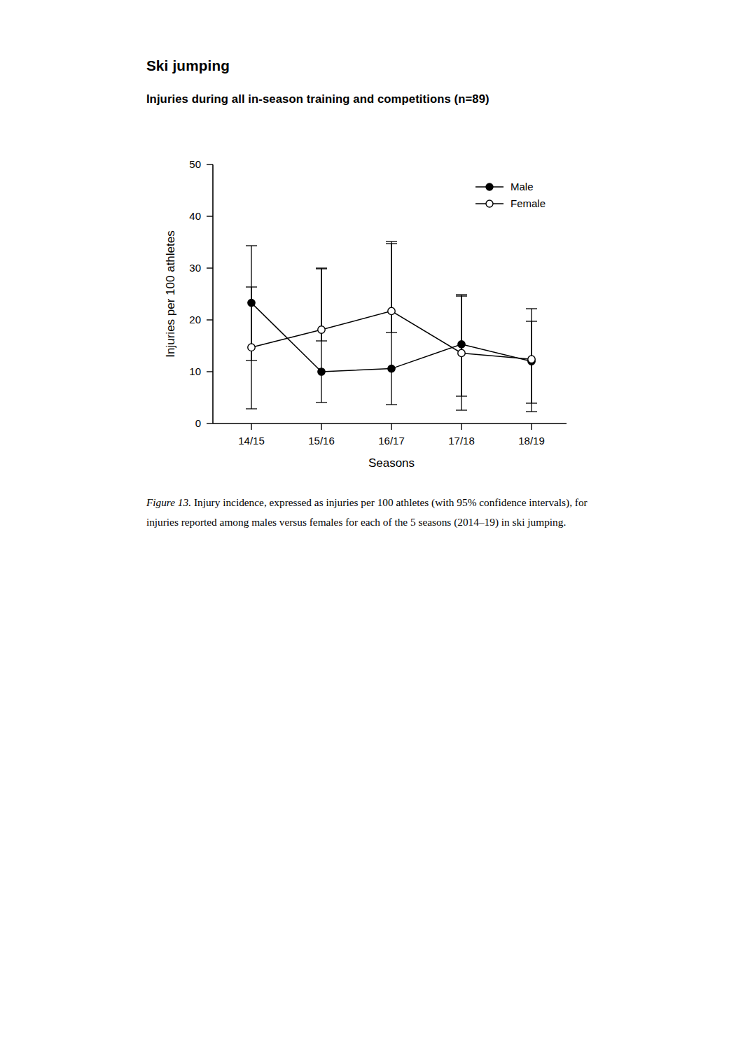Ski jumping
Injuries during all in-season training and competitions (n=89)
0 10 20 30 40 50 Injuries per 100 athletes 14/15 15/16 16/17 17/18 18/19 Seasons Male Female
Figure 13. Injury incidence, expressed as injuries per 100 athletes (with 95% confidence intervals), for injuries reported among males versus females for each of the 5 seasons (2014–19) in ski jumping.